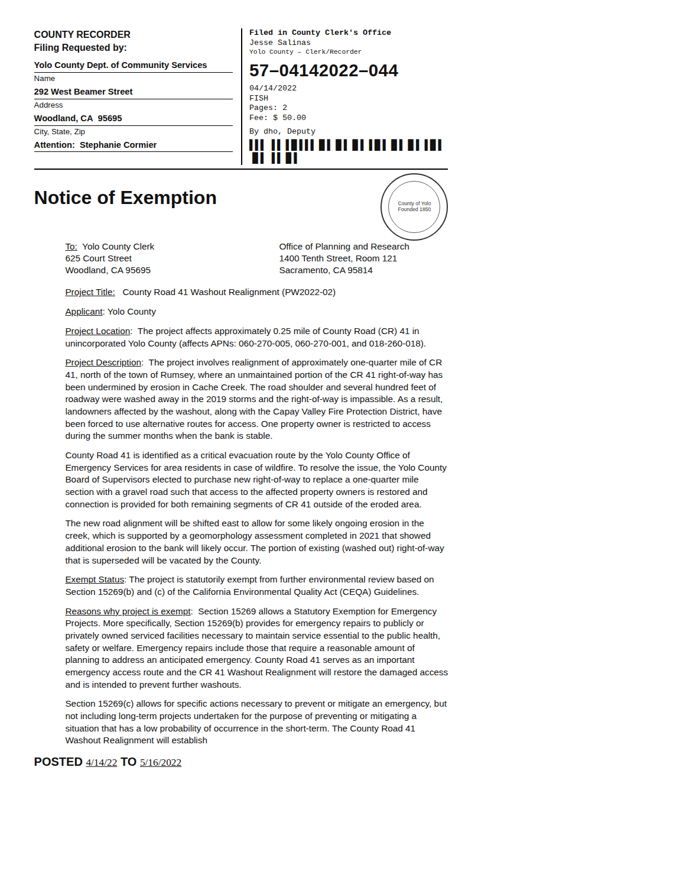COUNTY RECORDER
Filing Requested by:
Yolo County Dept. of Community Services
Name
292 West Beamer Street
Address
Woodland, CA 95695
City, State, Zip
Attention: Stephanie Cormier
Filed in County Clerk's Office
Jesse Salinas
Yolo County – Clerk/Recorder
57–04142022–044
04/14/2022
FISH
Pages: 2
Fee: $ 50.00
By dho, Deputy
▌▌▌ ▌▌▐▐▌▌▌▌▐▌▌▐▌▌▐▌▌▐▐▌▌▐▌▌▐▌▌▐▐▌▌▐▌▌ ▌▌▐▌▌
Notice of Exemption
County of Yolo
Founded 1850
To: Yolo County Clerk
625 Court Street
Woodland, CA 95695
Office of Planning and Research
1400 Tenth Street, Room 121
Sacramento, CA 95814
Project Title: County Road 41 Washout Realignment (PW2022-02)
Applicant: Yolo County
Project Location: The project affects approximately 0.25 mile of County Road (CR) 41 in unincorporated Yolo County (affects APNs: 060-270-005, 060-270-001, and 018-260-018).
Project Description: The project involves realignment of approximately one-quarter mile of CR 41, north of the town of Rumsey, where an unmaintained portion of the CR 41 right-of-way has been undermined by erosion in Cache Creek. The road shoulder and several hundred feet of roadway were washed away in the 2019 storms and the right-of-way is impassible. As a result, landowners affected by the washout, along with the Capay Valley Fire Protection District, have been forced to use alternative routes for access. One property owner is restricted to access during the summer months when the bank is stable.
County Road 41 is identified as a critical evacuation route by the Yolo County Office of Emergency Services for area residents in case of wildfire. To resolve the issue, the Yolo County Board of Supervisors elected to purchase new right-of-way to replace a one-quarter mile section with a gravel road such that access to the affected property owners is restored and connection is provided for both remaining segments of CR 41 outside of the eroded area.
The new road alignment will be shifted east to allow for some likely ongoing erosion in the creek, which is supported by a geomorphology assessment completed in 2021 that showed additional erosion to the bank will likely occur. The portion of existing (washed out) right-of-way that is superseded will be vacated by the County.
Exempt Status: The project is statutorily exempt from further environmental review based on Section 15269(b) and (c) of the California Environmental Quality Act (CEQA) Guidelines.
Reasons why project is exempt: Section 15269 allows a Statutory Exemption for Emergency Projects. More specifically, Section 15269(b) provides for emergency repairs to publicly or privately owned serviced facilities necessary to maintain service essential to the public health, safety or welfare. Emergency repairs include those that require a reasonable amount of planning to address an anticipated emergency. County Road 41 serves as an important emergency access route and the CR 41 Washout Realignment will restore the damaged access and is intended to prevent further washouts.
Section 15269(c) allows for specific actions necessary to prevent or mitigate an emergency, but not including long-term projects undertaken for the purpose of preventing or mitigating a situation that has a low probability of occurrence in the short-term. The County Road 41 Washout Realignment will establish
POSTED 4/14/22 TO 5/16/2022